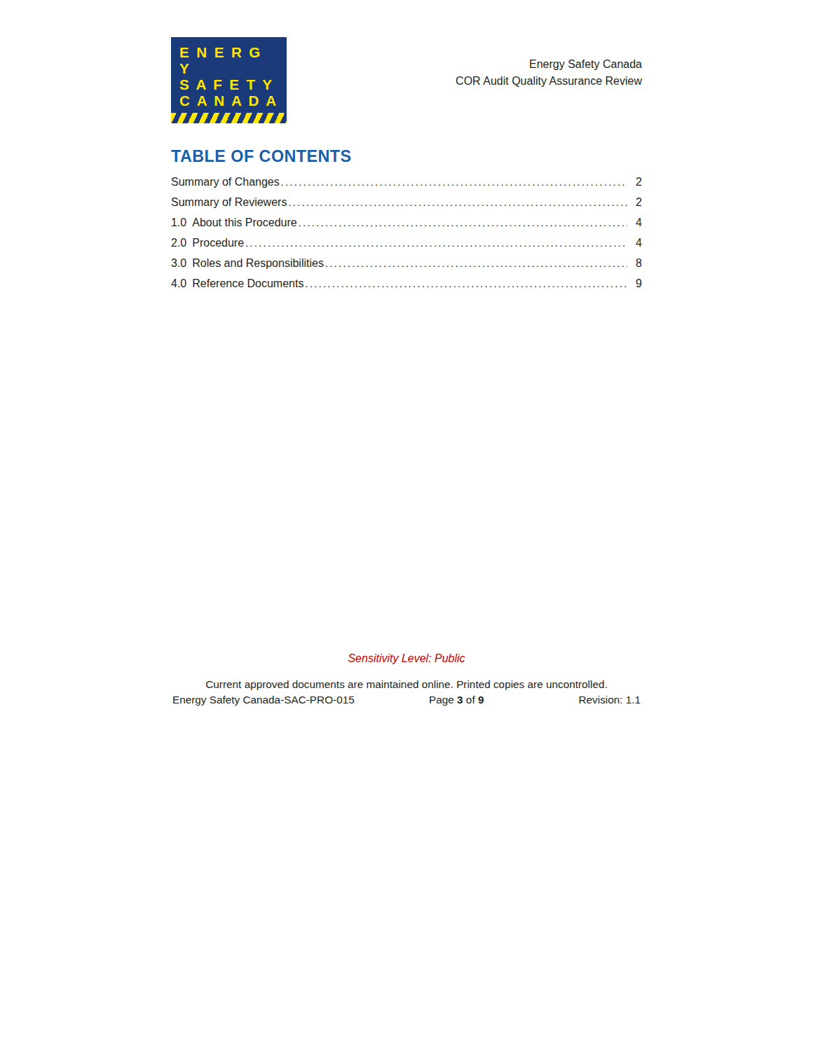E N E R G Y
S A F E T Y
C A N A D A
Energy Safety Canada
COR Audit Quality Assurance Review
TABLE OF CONTENTS
Summary of Changes .................................................................................................. 2
Summary of Reviewers .............................................................................................. 2
1.0 About this Procedure ......................................................................................... 4
2.0 Procedure ......................................................................................................... 4
3.0 Roles and Responsibilities ................................................................................. 8
4.0 Reference Documents ....................................................................................... 9
Sensitivity Level: Public
Current approved documents are maintained online. Printed copies are uncontrolled.
Energy Safety Canada-SAC-PRO-015 Page 3 of 9 Revision: 1.1